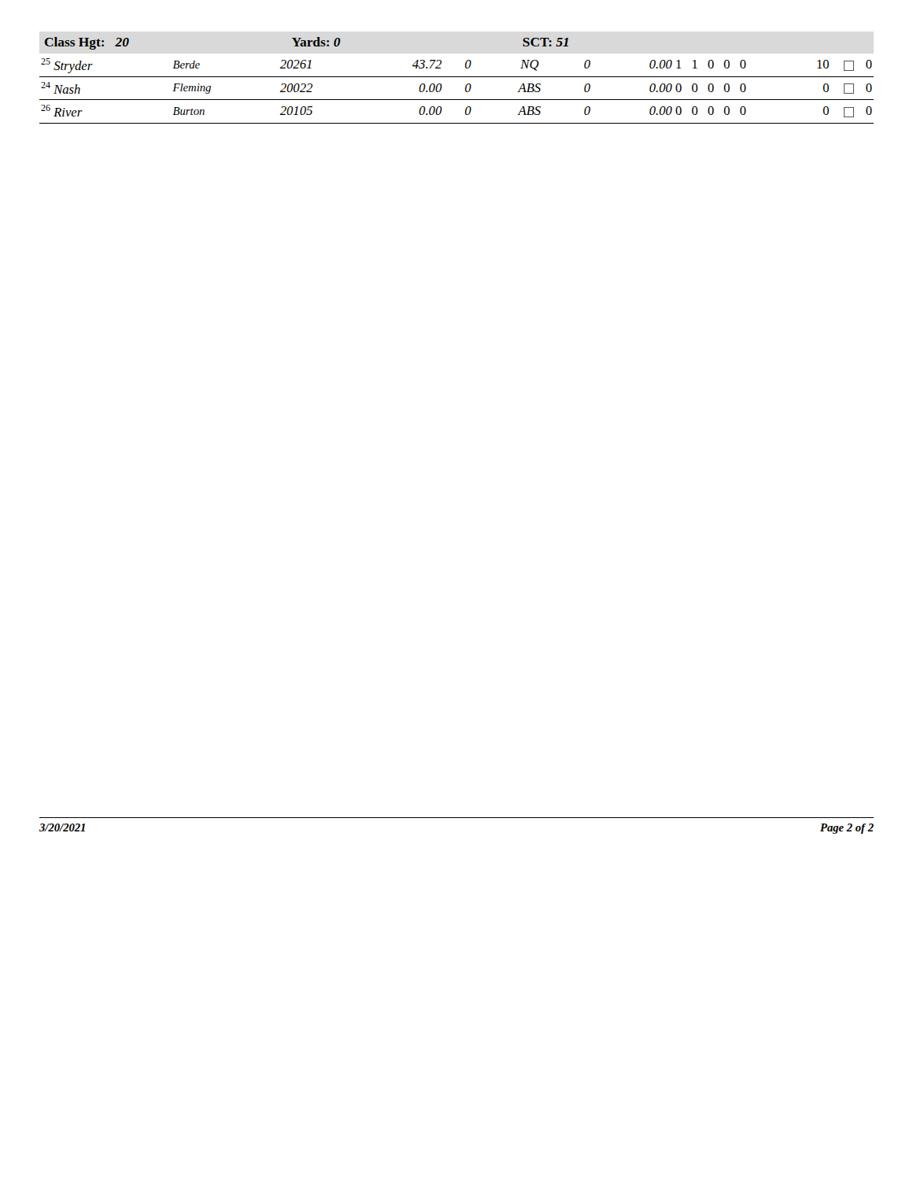Class Hgt: 20
Yards: 0
SCT: 51
| 25 Stryder | Berde | 20261 | 43.72 | 0 | NQ | 0 | 0.00 | 1 1 0 0 0 | 10 | | 0 |
| 24 Nash | Fleming | 20022 | 0.00 | 0 | ABS | 0 | 0.00 | 0 0 0 0 0 | 0 | | 0 |
| 26 River | Burton | 20105 | 0.00 | 0 | ABS | 0 | 0.00 | 0 0 0 0 0 | 0 | | 0 |
3/20/2021
Page 2 of 2